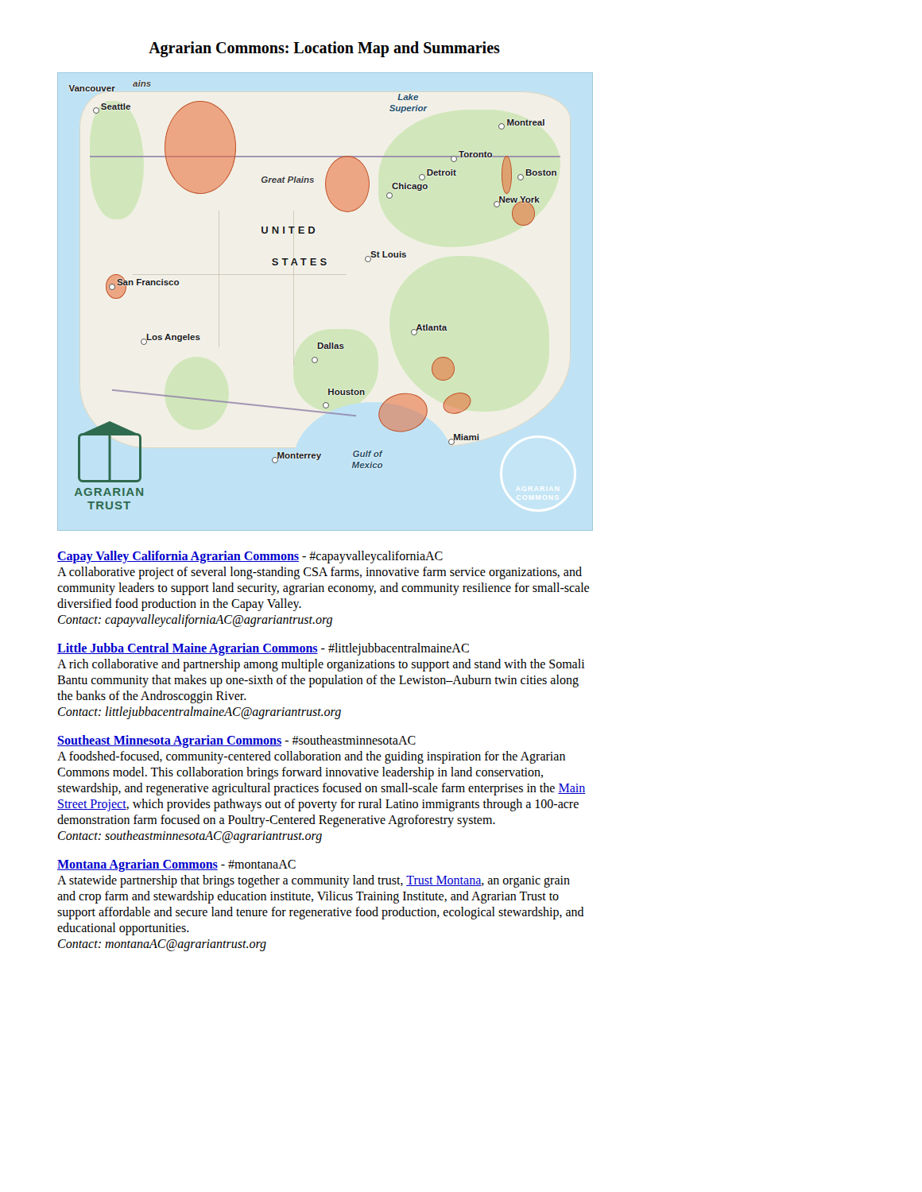Agrarian Commons: Location Map and Summaries
Vancouver
ains
Seattle
Lake
Superior
Montreal
Toronto
Detroit
Chicago
Boston
New York
Great Plains
UNITED
STATES
St Louis
San Francisco
Los Angeles
Dallas
Atlanta
Houston
Monterrey
Gulf of
Mexico
Miami
AGRARIAN
TRUST
AGRARIAN
COMMONS
Capay Valley California Agrarian Commons - #capayvalleycaliforniaAC
A collaborative project of several long-standing CSA farms, innovative farm service organizations, and community leaders to support land security, agrarian economy, and community resilience for small-scale diversified food production in the Capay Valley.
Contact: capayvalleycaliforniaAC@agrariantrust.org
Little Jubba Central Maine Agrarian Commons - #littlejubbacentralmaineAC
A rich collaborative and partnership among multiple organizations to support and stand with the Somali Bantu community that makes up one-sixth of the population of the Lewiston–Auburn twin cities along the banks of the Androscoggin River.
Contact: littlejubbacentralmaineAC@agrariantrust.org
Southeast Minnesota Agrarian Commons - #southeastminnesotaAC
A foodshed-focused, community-centered collaboration and the guiding inspiration for the Agrarian Commons model. This collaboration brings forward innovative leadership in land conservation, stewardship, and regenerative agricultural practices focused on small-scale farm enterprises in the Main Street Project, which provides pathways out of poverty for rural Latino immigrants through a 100-acre demonstration farm focused on a Poultry-Centered Regenerative Agroforestry system.
Contact: southeastminnesotaAC@agrariantrust.org
Montana Agrarian Commons - #montanaAC
A statewide partnership that brings together a community land trust, Trust Montana, an organic grain and crop farm and stewardship education institute, Vilicus Training Institute, and Agrarian Trust to support affordable and secure land tenure for regenerative food production, ecological stewardship, and educational opportunities.
Contact: montanaAC@agrariantrust.org